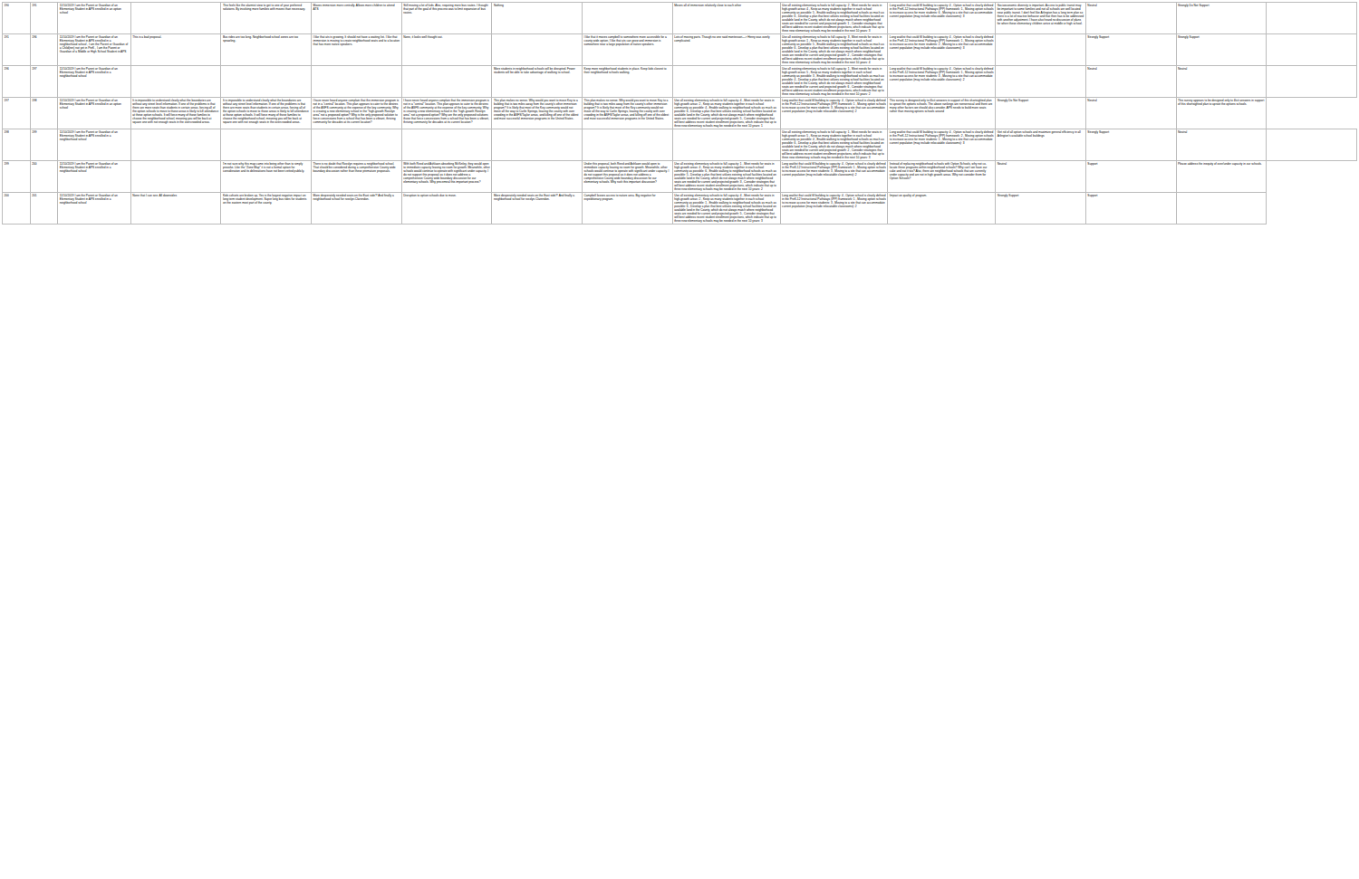| 190 | 191 | 11/10/2019 I am the Parent or Guardian of an Elementary Student in APS enrolled in an option school | | This feels like the alarmist view to get to one of your preferred solutions. By involving more families with moves than necessary. | Moves immersion more centrally. Allows more children to attend ATS | Still moving a lot of kids. Also, requiring more bus routes. I thought that part of the goal of this process was to limit expansion of bus routes. | Nothing | | Moves all of immersion relatively close to each other | Use all existing elementary schools to full capacity: 2 , Meet needs for seats in high-growth areas: 4 , Keep as many students together in each school community as possible: 5 , Enable walking to neighborhood schools as much as possible: 6 , Develop a plan that best utilizes existing school facilities located on available land in the County, which do not always match where neighborhood seats are needed for current and projected growth: 1 , Consider strategies that will best address recent student enrollment projections, which indicate that up to three new elementary schools may be needed in the next 10 years: 3 | Long waitlist that could fill building to capacity: 4 , Option school is clearly defined in the PreK-12 Instructional Pathways (IPP) framework: 1 , Moving option schools to increase access for more students: 6 , Moving to a site that can accommodate current population (may include relocatable classrooms): 3 | Socioeconomic diversity is important. Access to public transit may be important to some families and not all schools are well located near public transit. I don't feel like Arlington has a long term plan so there is a lot of reactive behavior and that then has to be addressed with another adjustment. I have also heard no discussion of plans for when these elementary children arrive at middle or high school. | Neutral | Strongly Do Not Support | |
| 191 | 196 | 11/10/2019 I am the Parent or Guardian of an Elementary Student in APS enrolled in a neighborhood school , I am the Parent or Guardian of a Child(ren) not yet in PreK , I am the Parent or Guardian of a Middle or High School Student in APS | This is a bad proposal. | Bus rides are too long. Neighborhood school zones are too sprawling. | I like that ats is growing. It should not have a waiting list. I like that immersion is moving to create neighborhood seats and to a location that has more native speakers. | None, it looks well thought out. | | I like that it moves campbell to somewhere more accessible for a county wide option. I like that ats can grow and immersion is somewhere near a large population of native speakers. | Lots of moving parts. Though no one said montessori—> Henry was overly complicated. | Use all existing elementary schools to full capacity: 3 , Meet needs for seats in high-growth areas: 1 , Keep as many students together in each school community as possible: 5 , Enable walking to neighborhood schools as much as possible: 6 , Develop a plan that best utilizes existing school facilities located on available land in the County, which do not always match where neighborhood seats are needed for current and projected growth: 2 , Consider strategies that will best address recent student enrollment projections, which indicate that up to three new elementary schools may be needed in the next 10 years: 4 | Long waitlist that could fill building to capacity: 4 , Option school is clearly defined in the PreK-12 Instructional Pathways (IPP) framework: 1 , Moving option schools to increase access for more students: 2 , Moving to a site that can accommodate current population (may include relocatable classrooms): 3 | | Strongly Support | Strongly Support | |
| 196 | 197 | 11/10/2019 I am the Parent or Guardian of an Elementary Student in APS enrolled in a neighborhood school | | | | | More students in neighborhood schools will be disrupted. Fewer students will be able to take advantage of walking to school. | Keep more neighborhood students in place. Keep kids closest to their neighborhood schools walking. | | Use all existing elementary schools to full capacity: 1 , Meet needs for seats in high-growth areas: 5 , Keep as many students together in each school community as possible: 3 , Enable walking to neighborhood schools as much as possible: 4 , Develop a plan that best utilizes existing school facilities located on available land in the County, which do not always match where neighborhood seats are needed for current and projected growth: 6 , Consider strategies that will best address recent student enrollment projections, which indicate that up to three new elementary schools may be needed in the next 10 years: 2 | Long waitlist that could fill building to capacity: 4 , Option school is clearly defined in the PreK-12 Instructional Pathways (IPP) framework: 1 , Moving option schools to increase access for more students: 3 , Moving to a site that can accommodate current population (may include relocatable classrooms): 2 | | Neutral | Neutral | |
| 197 | 198 | 11/10/2019 I am the Parent or Guardian of an Elementary Student in APS enrolled in an option school | It is impossible to understand clearly what the boundaries are without any street level information. If one of the problems is that there are more seats than students in certain areas, forcing all of the option schools to move to those areas is likely to kill attendance at these option schools. It will force many of those families to choose the neighborhood school, meaning you will be back at square one with not enough seats in the overcrowded areas. | It is impossible to understand clearly what the boundaries are without any street level information. If one of the problems is that there are more seats than students in certain areas, forcing all of the option schools to move to those areas is likely to kill attendance at those option schools. It will force many of those families to choose the neighborhood school, meaning you will be back at square one with not enough seats in the overcrowded areas. | I have never heard anyone complain that the immersion program is not in a "central" location. This plan appears to cater to the desires of the ASFS community at the expense of the key community. Why is creating a new elementary school in the "high-growth Rosslyn area" not a proposed option? Why is the only proposed solution to force concessions from a school that has been a vibrant, thriving community for decades at its current location? | I have never heard anyone complain that the immersion program is not in a "central" location. This plan appears to cater to the desires of the ASFS community at the expense of the key community. Why is creating a new elementary school in the "high-growth Rosslyn area" not a proposed option? Why are the only proposed solutions those that force concessions from a school that has been a vibrant, thriving community for decades at its current location? | This plan makes no sense. Why would you want to move Key to a building that is two miles away from the county's other immersion program? It is likely that most of the Key community would not move all the way to Carlin Springs, leaving the county with over crowding in the ASFS/Taylor areas, and killing off one of the oldest and most successful immersion programs in the United States. | This plan makes no sense. Why would you want to move Key to a building that is two miles away from the county's other immersion program? It is likely that most of the Key community would not move all the way to Carlin Springs, leaving the county with over crowding in the ASFS/Taylor areas, and killing off one of the oldest and most successful immersion programs in the United States. | Use all existing elementary schools to full capacity: 4 , Meet needs for seats in high-growth areas: 2 , Keep as many students together in each school community as possible: 4 , Enable walking to neighborhood schools as much as possible: 6 , Develop a plan that best utilizes existing school facilities located on available land in the County, which do not always match where neighborhood seats are needed for current and projected growth: 5 , Consider strategies that will best address recent student enrollment projections, which indicate that up to three new elementary schools may be needed in the next 10 years: 1 | Long waitlist that could fill building to capacity: 4 , Option school is clearly defined in the PreK-12 Instructional Pathways (IPP) framework: 1 , Moving option schools to increase access for more students: 3 , Moving to a site that can accommodate current population (may include relocatable classrooms): 2 | This survey is designed only to illicit answers in support of this shortsighted plan to uproot the options schools. The above rankings are nonsensical and there are many other factors we should also consider. APS needs to build more seats rather than moving options schools around | Strongly Do Not Support | Neutral | This survey appears to be designed only to illicit answers in support of this shortsighted plan to uproot the options schools. |
| 198 | 199 | 11/10/2019 I am the Parent or Guardian of an Elementary Student in APS enrolled in a neighborhood school | | | | | | | | Use all existing elementary schools to full capacity: 1 , Meet needs for seats in high-growth areas: 5 , Keep as many students together in each school community as possible: 4 , Enable walking to neighborhood schools as much as possible: 6 , Develop a plan that best utilizes existing school facilities located on available land in the County, which do not always match where neighborhood seats are needed for current and projected growth: 2 , Consider strategies that will best address recent student enrollment projections, which indicate that up to three new elementary schools may be needed in the next 10 years: 3 | Long waitlist that could fill building to capacity: 4 , Option school is clearly defined in the PreK-12 Instructional Pathways (IPP) framework: 2 , Moving option schools to increase access for more students: 1 , Moving to a site that can accommodate current population (may include relocatable classrooms): 3 | Get rid of all option schools and maximize general efficiency in all Arlington's available school buildings | Strongly Support | Neutral | |
| 199 | 200 | 11/10/2019 I am the Parent or Guardian of an Elementary Student in APS enrolled in a neighborhood school | | I'm not sure why this map came into being other than to simply provoke. Like the "Zone Map" it is not a formal option for consideration and its delineations have not been vetted publicly. | There is no doubt that Rosslyn requires a neighborhood school. That should be considered during a comprehensive County wide boundary discussion rather than these premature proposals. | With both Reed and Ashlawn absorbing McKinley, they would open to immediate capacity leaving no room for growth. Meanwhile, other schools would continue to operate with significant under capacity. I do not support this proposal as it does not address a comprehensive County wide boundary discussion for our elementary schools. Why precemeal this important process? | | Under this proposal, both Reed and Ashlawn would open to immediate capacity leaving no room for growth. Meanwhile, other schools would continue to operate with significant under capacity. I do not support this proposal as it does not address a comprehensive County wide boundary discussion for our elementary schools. Why rush this important discussion? | Use all existing elementary schools to full capacity: 1 , Meet needs for seats in high-growth areas: 4 , Keep as many students together in each school community as possible: 6 , Enable walking to neighborhood schools as much as possible: 5 , Develop a plan that best utilizes existing school facilities located on available land in the County, which do not always match where neighborhood seats are needed for current and projected growth: 3 , Consider strategies that will best address recent student enrollment projections, which indicate that up to three new elementary schools may be needed in the next 10 years: 2 | Long waitlist that could fill building to capacity: 4 , Option school is clearly defined in the PreK-12 Instructional Pathways (IPP) framework: 1 , Moving option schools to increase access for more students: 3 , Moving to a site that can accommodate current population (may include relocatable classrooms): 2 | Instead of replacing neighborhood schools with Option Schools, why not co-locate these programs within neighborhood schools? Why can't we have our cake and eat it too? Also, there are neighborhood schools that are currently under capacity and are not in high growth areas. Why not consider them for Option Schools? | Neutral | Support | Please address the inequity of over/under capacity in our schools. |
| 200 | 201 | 11/10/2019 I am the Parent or Guardian of an Elementary Student in APS enrolled in a neighborhood school | None that I can see. All downsides | Kids cohorts are broken up, Yes is the largest negative impact on long term student development. Super long bus rides for students on the eastern most part of the county. | More desperately needed seats on the East side?! And finally a neighborhood school for rosslyn-Clarendon. | Disruption to option schools due to move. | More desperately needed seats on the East side?! And finally a neighborhood school for rosslyn-Clarendon. | Campbell looses access to nature area. Big negative for expeditionary program. | Use all existing elementary schools to full capacity: 4 , Meet needs for seats in high-growth areas: 2 , Keep as many students together in each school community as possible: 1 , Enable walking to neighborhood schools as much as possible: 6 , Develop a plan that best utilizes existing school facilities located on available land in the County, which do not always match where neighborhood seats are needed for current and projected growth: 5 , Consider strategies that will best address recent student enrollment projections, which indicate that up to three new elementary schools may be needed in the next 10 years: 3 | Long waitlist that could fill building to capacity: 4 , Option school is clearly defined in the PreK-12 Instructional Pathways (IPP) framework: 1 , Moving option schools to increase access for more students: 3 , Moving to a site that can accommodate current population (may include relocatable classrooms): 2 | Impact on quality of program. | Strongly Support | Support | |